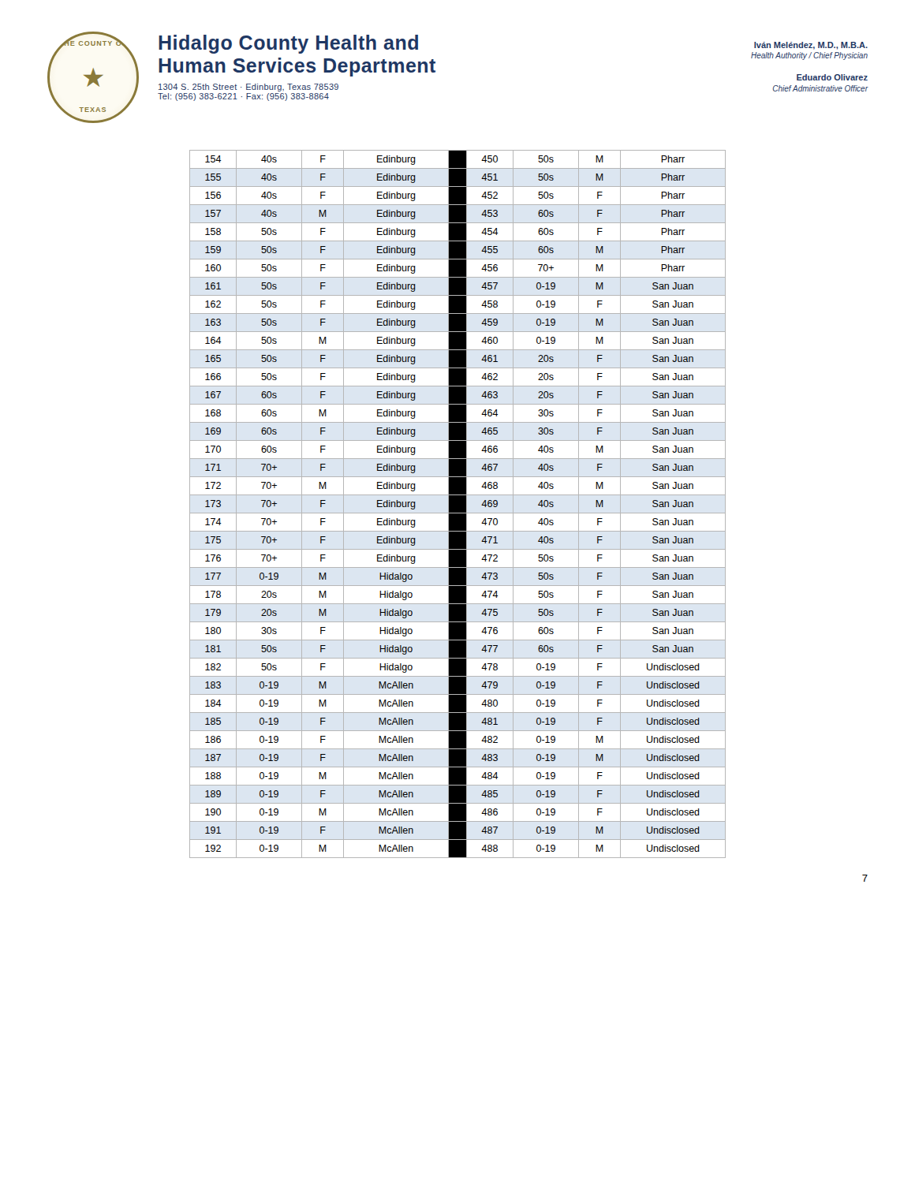THE COUNTY OF
★
TEXAS
Hidalgo County Health and
Human Services Department
1304 S. 25th Street · Edinburg, Texas 78539
Tel: (956) 383-6221 · Fax: (956) 383-8864
Iván Meléndez, M.D., M.B.A.
Health Authority / Chief Physician
Eduardo Olivarez
Chief Administrative Officer
| 154 | 40s | F | Edinburg | | 450 | 50s | M | Pharr |
| 155 | 40s | F | Edinburg | | 451 | 50s | M | Pharr |
| 156 | 40s | F | Edinburg | | 452 | 50s | F | Pharr |
| 157 | 40s | M | Edinburg | | 453 | 60s | F | Pharr |
| 158 | 50s | F | Edinburg | | 454 | 60s | F | Pharr |
| 159 | 50s | F | Edinburg | | 455 | 60s | M | Pharr |
| 160 | 50s | F | Edinburg | | 456 | 70+ | M | Pharr |
| 161 | 50s | F | Edinburg | | 457 | 0-19 | M | San Juan |
| 162 | 50s | F | Edinburg | | 458 | 0-19 | F | San Juan |
| 163 | 50s | F | Edinburg | | 459 | 0-19 | M | San Juan |
| 164 | 50s | M | Edinburg | | 460 | 0-19 | M | San Juan |
| 165 | 50s | F | Edinburg | | 461 | 20s | F | San Juan |
| 166 | 50s | F | Edinburg | | 462 | 20s | F | San Juan |
| 167 | 60s | F | Edinburg | | 463 | 20s | F | San Juan |
| 168 | 60s | M | Edinburg | | 464 | 30s | F | San Juan |
| 169 | 60s | F | Edinburg | | 465 | 30s | F | San Juan |
| 170 | 60s | F | Edinburg | | 466 | 40s | M | San Juan |
| 171 | 70+ | F | Edinburg | | 467 | 40s | F | San Juan |
| 172 | 70+ | M | Edinburg | | 468 | 40s | M | San Juan |
| 173 | 70+ | F | Edinburg | | 469 | 40s | M | San Juan |
| 174 | 70+ | F | Edinburg | | 470 | 40s | F | San Juan |
| 175 | 70+ | F | Edinburg | | 471 | 40s | F | San Juan |
| 176 | 70+ | F | Edinburg | | 472 | 50s | F | San Juan |
| 177 | 0-19 | M | Hidalgo | | 473 | 50s | F | San Juan |
| 178 | 20s | M | Hidalgo | | 474 | 50s | F | San Juan |
| 179 | 20s | M | Hidalgo | | 475 | 50s | F | San Juan |
| 180 | 30s | F | Hidalgo | | 476 | 60s | F | San Juan |
| 181 | 50s | F | Hidalgo | | 477 | 60s | F | San Juan |
| 182 | 50s | F | Hidalgo | | 478 | 0-19 | F | Undisclosed |
| 183 | 0-19 | M | McAllen | | 479 | 0-19 | F | Undisclosed |
| 184 | 0-19 | M | McAllen | | 480 | 0-19 | F | Undisclosed |
| 185 | 0-19 | F | McAllen | | 481 | 0-19 | F | Undisclosed |
| 186 | 0-19 | F | McAllen | | 482 | 0-19 | M | Undisclosed |
| 187 | 0-19 | F | McAllen | | 483 | 0-19 | M | Undisclosed |
| 188 | 0-19 | M | McAllen | | 484 | 0-19 | F | Undisclosed |
| 189 | 0-19 | F | McAllen | | 485 | 0-19 | F | Undisclosed |
| 190 | 0-19 | M | McAllen | | 486 | 0-19 | F | Undisclosed |
| 191 | 0-19 | F | McAllen | | 487 | 0-19 | M | Undisclosed |
| 192 | 0-19 | M | McAllen | | 488 | 0-19 | M | Undisclosed |
7